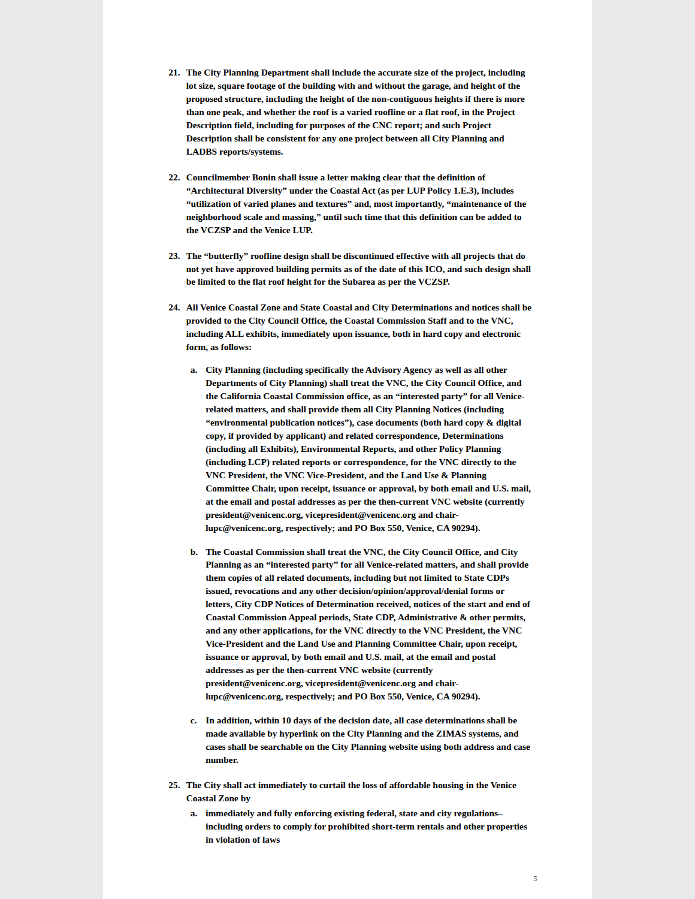The City Planning Department shall include the accurate size of the project, including lot size, square footage of the building with and without the garage, and height of the proposed structure, including the height of the non-contiguous heights if there is more than one peak, and whether the roof is a varied roofline or a flat roof, in the Project Description field, including for purposes of the CNC report; and such Project Description shall be consistent for any one project between all City Planning and LADBS reports/systems.
Councilmember Bonin shall issue a letter making clear that the definition of “Architectural Diversity” under the Coastal Act (as per LUP Policy 1.E.3), includes “utilization of varied planes and textures” and, most importantly, “maintenance of the neighborhood scale and massing,” until such time that this definition can be added to the VCZSP and the Venice LUP.
The “butterfly” roofline design shall be discontinued effective with all projects that do not yet have approved building permits as of the date of this ICO, and such design shall be limited to the flat roof height for the Subarea as per the VCZSP.
All Venice Coastal Zone and State Coastal and City Determinations and notices shall be provided to the City Council Office, the Coastal Commission Staff and to the VNC, including ALL exhibits, immediately upon issuance, both in hard copy and electronic form, as follows:
City Planning (including specifically the Advisory Agency as well as all other Departments of City Planning) shall treat the VNC, the City Council Office, and the California Coastal Commission office, as an “interested party” for all Venice-related matters, and shall provide them all City Planning Notices (including “environmental publication notices”), case documents (both hard copy & digital copy, if provided by applicant) and related correspondence, Determinations (including all Exhibits), Environmental Reports, and other Policy Planning (including LCP) related reports or correspondence, for the VNC directly to the VNC President, the VNC Vice-President, and the Land Use & Planning Committee Chair, upon receipt, issuance or approval, by both email and U.S. mail, at the email and postal addresses as per the then-current VNC website (currently president@venicenc.org, vicepresident@venicenc.org and chair-lupc@venicenc.org, respectively; and PO Box 550, Venice, CA 90294).
The Coastal Commission shall treat the VNC, the City Council Office, and City Planning as an “interested party” for all Venice-related matters, and shall provide them copies of all related documents, including but not limited to State CDPs issued, revocations and any other decision/opinion/approval/denial forms or letters, City CDP Notices of Determination received, notices of the start and end of Coastal Commission Appeal periods, State CDP, Administrative & other permits, and any other applications, for the VNC directly to the VNC President, the VNC Vice-President and the Land Use and Planning Committee Chair, upon receipt, issuance or approval, by both email and U.S. mail, at the email and postal addresses as per the then-current VNC website (currently president@venicenc.org, vicepresident@venicenc.org and chair-lupc@venicenc.org, respectively; and PO Box 550, Venice, CA 90294).
In addition, within 10 days of the decision date, all case determinations shall be made available by hyperlink on the City Planning and the ZIMAS systems, and cases shall be searchable on the City Planning website using both address and case number.
The City shall act immediately to curtail the loss of affordable housing in the Venice Coastal Zone by
immediately and fully enforcing existing federal, state and city regulations–including orders to comply for prohibited short-term rentals and other properties in violation of laws
5